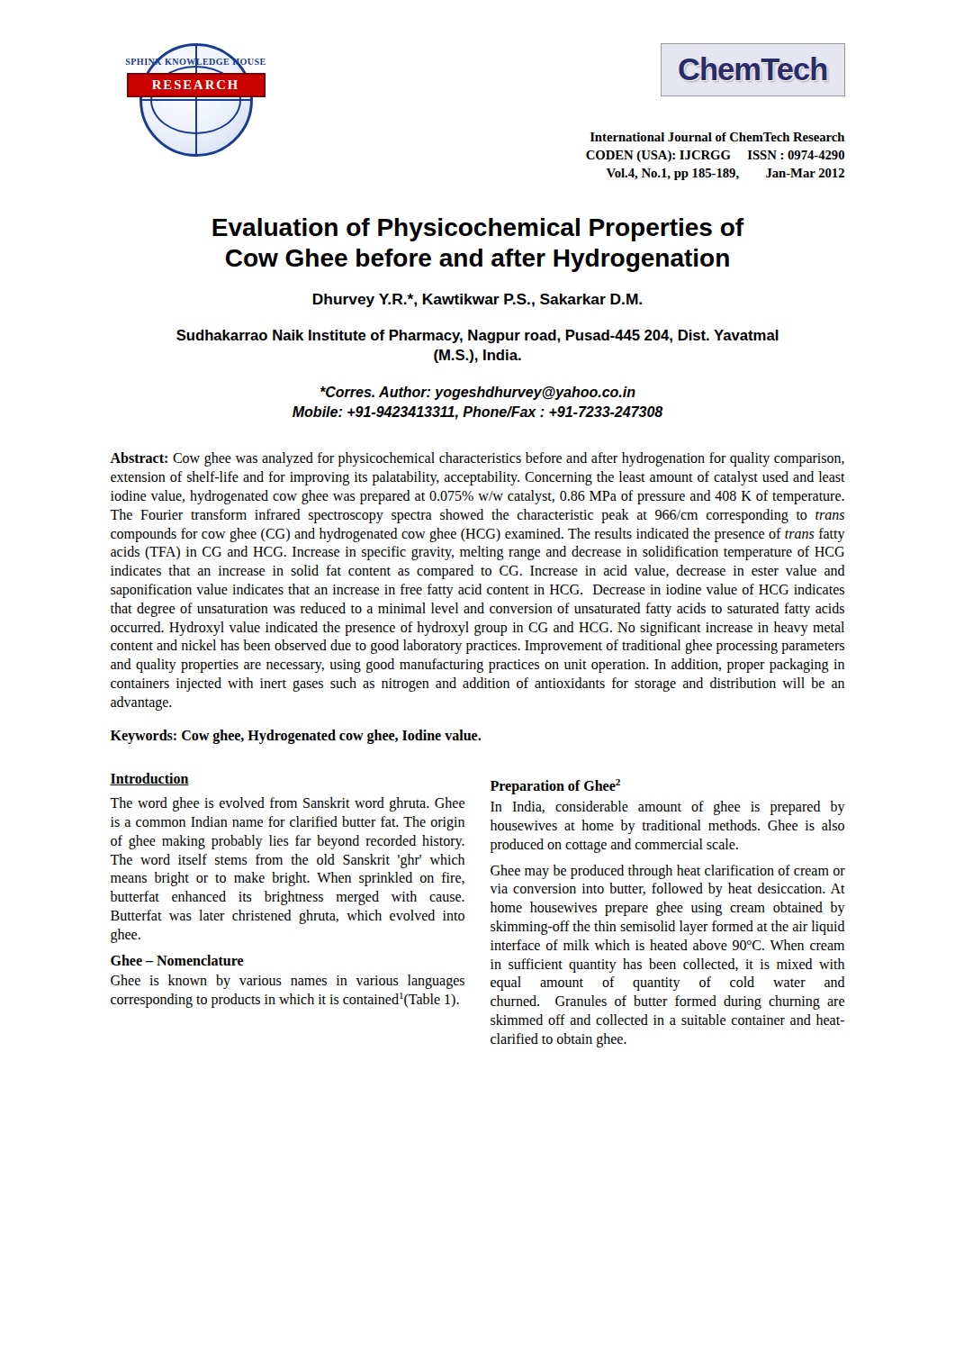SPHINX KNOWLEDGE HOUSE
RESEARCH
www.sphinxsai.com
ChemTech
International Journal of ChemTech Research
CODEN (USA): IJCRGG ISSN : 0974-4290
Vol.4, No.1, pp 185-189, Jan-Mar 2012
Evaluation of Physicochemical Properties of
Cow Ghee before and after Hydrogenation
Dhurvey Y.R.*, Kawtikwar P.S., Sakarkar D.M.
Sudhakarrao Naik Institute of Pharmacy, Nagpur road, Pusad-445 204, Dist. Yavatmal
(M.S.), India.
*Corres. Author: yogeshdhurvey@yahoo.co.in
Mobile: +91-9423413311, Phone/Fax : +91-7233-247308
Abstract: Cow ghee was analyzed for physicochemical characteristics before and after hydrogenation for quality comparison, extension of shelf-life and for improving its palatability, acceptability. Concerning the least amount of catalyst used and least iodine value, hydrogenated cow ghee was prepared at 0.075% w/w catalyst, 0.86 MPa of pressure and 408 K of temperature. The Fourier transform infrared spectroscopy spectra showed the characteristic peak at 966/cm corresponding to trans compounds for cow ghee (CG) and hydrogenated cow ghee (HCG) examined. The results indicated the presence of trans fatty acids (TFA) in CG and HCG. Increase in specific gravity, melting range and decrease in solidification temperature of HCG indicates that an increase in solid fat content as compared to CG. Increase in acid value, decrease in ester value and saponification value indicates that an increase in free fatty acid content in HCG. Decrease in iodine value of HCG indicates that degree of unsaturation was reduced to a minimal level and conversion of unsaturated fatty acids to saturated fatty acids occurred. Hydroxyl value indicated the presence of hydroxyl group in CG and HCG. No significant increase in heavy metal content and nickel has been observed due to good laboratory practices. Improvement of traditional ghee processing parameters and quality properties are necessary, using good manufacturing practices on unit operation. In addition, proper packaging in containers injected with inert gases such as nitrogen and addition of antioxidants for storage and distribution will be an advantage.
Keywords: Cow ghee, Hydrogenated cow ghee, Iodine value.
Introduction
The word ghee is evolved from Sanskrit word ghruta. Ghee is a common Indian name for clarified butter fat. The origin of ghee making probably lies far beyond recorded history. The word itself stems from the old Sanskrit 'ghr' which means bright or to make bright. When sprinkled on fire, butterfat enhanced its brightness merged with cause. Butterfat was later christened ghruta, which evolved into ghee.
Ghee – Nomenclature
Ghee is known by various names in various languages corresponding to products in which it is contained1(Table 1).
Preparation of Ghee2
In India, considerable amount of ghee is prepared by housewives at home by traditional methods. Ghee is also produced on cottage and commercial scale.
Ghee may be produced through heat clarification of cream or via conversion into butter, followed by heat desiccation. At home housewives prepare ghee using cream obtained by skimming-off the thin semisolid layer formed at the air liquid interface of milk which is heated above 90oC. When cream in sufficient quantity has been collected, it is mixed with equal amount of quantity of cold water and churned. Granules of butter formed during churning are skimmed off and collected in a suitable container and heat-clarified to obtain ghee.